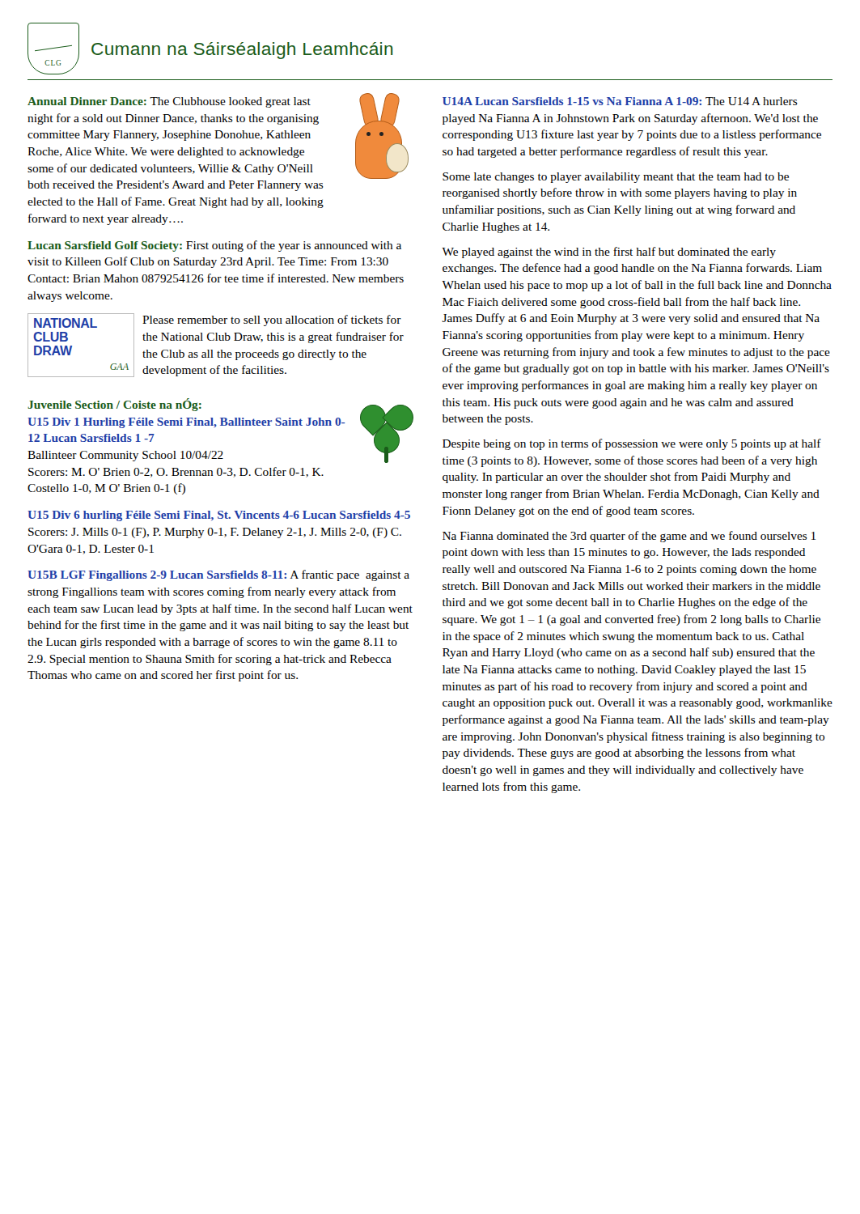Cumann na Sáirséalaigh Leamhcáin
Annual Dinner Dance: The Clubhouse looked great last night for a sold out Dinner Dance, thanks to the organising committee Mary Flannery, Josephine Donohue, Kathleen Roche, Alice White. We were delighted to acknowledge some of our dedicated volunteers, Willie & Cathy O'Neill both received the President's Award and Peter Flannery was elected to the Hall of Fame. Great Night had by all, looking forward to next year already….
Lucan Sarsfield Golf Society: First outing of the year is announced with a visit to Killeen Golf Club on Saturday 23rd April. Tee Time: From 13:30 Contact: Brian Mahon 0879254126 for tee time if interested. New members always welcome.
NATIONAL
CLUB
DRAW
GAA
Please remember to sell you allocation of tickets for the National Club Draw, this is a great fundraiser for the Club as all the proceeds go directly to the development of the facilities.
Juvenile Section / Coiste na nÓg:
U15 Div 1 Hurling Féile Semi Final, Ballinteer Saint John 0-12 Lucan Sarsfields 1 -7
Ballinteer Community School 10/04/22
Scorers: M. O' Brien 0-2, O. Brennan 0-3, D. Colfer 0-1, K. Costello 1-0, M O' Brien 0-1 (f)
U15 Div 6 hurling Féile Semi Final, St. Vincents 4-6 Lucan Sarsfields 4-5
Scorers: J. Mills 0-1 (F), P. Murphy 0-1, F. Delaney 2-1, J. Mills 2-0, (F) C. O'Gara 0-1, D. Lester 0-1
U15B LGF Fingallions 2-9 Lucan Sarsfields 8-11: A frantic pace against a strong Fingallions team with scores coming from nearly every attack from each team saw Lucan lead by 3pts at half time. In the second half Lucan went behind for the first time in the game and it was nail biting to say the least but the Lucan girls responded with a barrage of scores to win the game 8.11 to 2.9. Special mention to Shauna Smith for scoring a hat-trick and Rebecca Thomas who came on and scored her first point for us.
U14A Lucan Sarsfields 1-15 vs Na Fianna A 1-09: The U14 A hurlers played Na Fianna A in Johnstown Park on Saturday afternoon. We'd lost the corresponding U13 fixture last year by 7 points due to a listless performance so had targeted a better performance regardless of result this year.
Some late changes to player availability meant that the team had to be reorganised shortly before throw in with some players having to play in unfamiliar positions, such as Cian Kelly lining out at wing forward and Charlie Hughes at 14.
We played against the wind in the first half but dominated the early exchanges. The defence had a good handle on the Na Fianna forwards. Liam Whelan used his pace to mop up a lot of ball in the full back line and Donncha Mac Fiaich delivered some good cross-field ball from the half back line. James Duffy at 6 and Eoin Murphy at 3 were very solid and ensured that Na Fianna's scoring opportunities from play were kept to a minimum. Henry Greene was returning from injury and took a few minutes to adjust to the pace of the game but gradually got on top in battle with his marker. James O'Neill's ever improving performances in goal are making him a really key player on this team. His puck outs were good again and he was calm and assured between the posts.
Despite being on top in terms of possession we were only 5 points up at half time (3 points to 8). However, some of those scores had been of a very high quality. In particular an over the shoulder shot from Paidi Murphy and monster long ranger from Brian Whelan. Ferdia McDonagh, Cian Kelly and Fionn Delaney got on the end of good team scores.
Na Fianna dominated the 3rd quarter of the game and we found ourselves 1 point down with less than 15 minutes to go. However, the lads responded really well and outscored Na Fianna 1-6 to 2 points coming down the home stretch. Bill Donovan and Jack Mills out worked their markers in the middle third and we got some decent ball in to Charlie Hughes on the edge of the square. We got 1 – 1 (a goal and converted free) from 2 long balls to Charlie in the space of 2 minutes which swung the momentum back to us. Cathal Ryan and Harry Lloyd (who came on as a second half sub) ensured that the late Na Fianna attacks came to nothing. David Coakley played the last 15 minutes as part of his road to recovery from injury and scored a point and caught an opposition puck out. Overall it was a reasonably good, workmanlike performance against a good Na Fianna team. All the lads' skills and team-play are improving. John Dononvan's physical fitness training is also beginning to pay dividends. These guys are good at absorbing the lessons from what doesn't go well in games and they will individually and collectively have learned lots from this game.